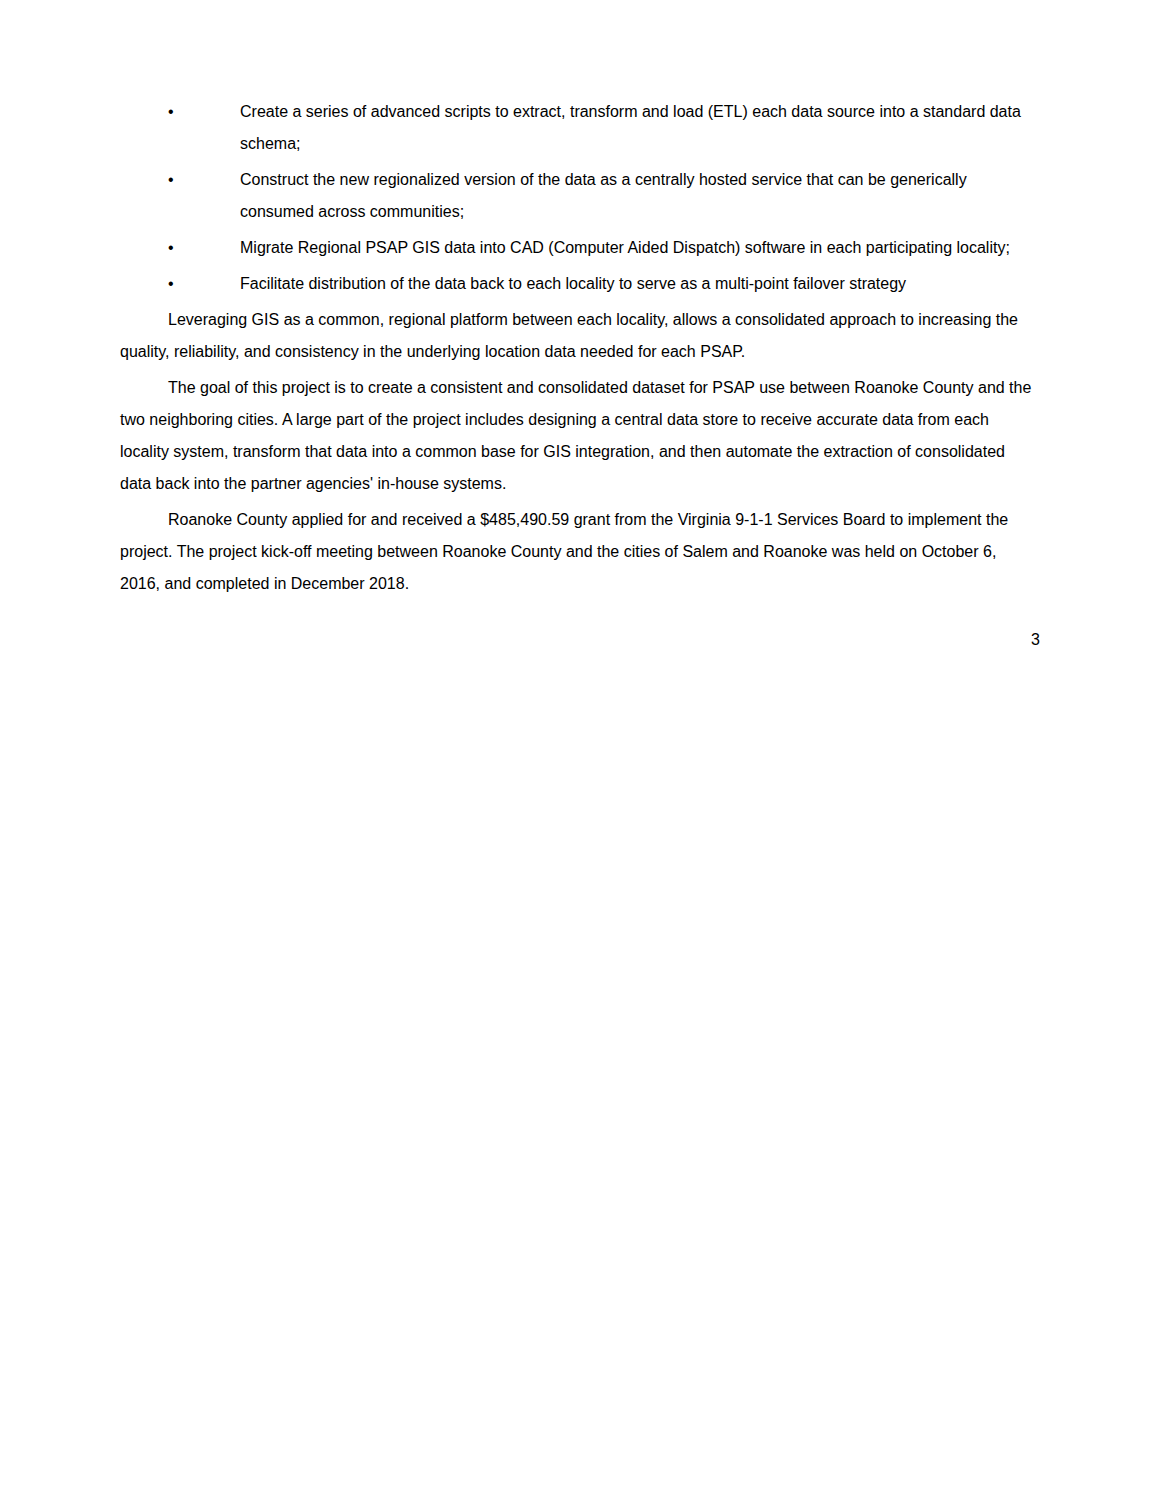Create a series of advanced scripts to extract, transform and load (ETL) each data source into a standard data schema;
Construct the new regionalized version of the data as a centrally hosted service that can be generically consumed across communities;
Migrate Regional PSAP GIS data into CAD (Computer Aided Dispatch) software in each participating locality;
Facilitate distribution of the data back to each locality to serve as a multi-point failover strategy
Leveraging GIS as a common, regional platform between each locality, allows a consolidated approach to increasing the quality, reliability, and consistency in the underlying location data needed for each PSAP.
The goal of this project is to create a consistent and consolidated dataset for PSAP use between Roanoke County and the two neighboring cities. A large part of the project includes designing a central data store to receive accurate data from each locality system, transform that data into a common base for GIS integration, and then automate the extraction of consolidated data back into the partner agencies' in-house systems.
Roanoke County applied for and received a $485,490.59 grant from the Virginia 9-1-1 Services Board to implement the project. The project kick-off meeting between Roanoke County and the cities of Salem and Roanoke was held on October 6, 2016, and completed in December 2018.
3